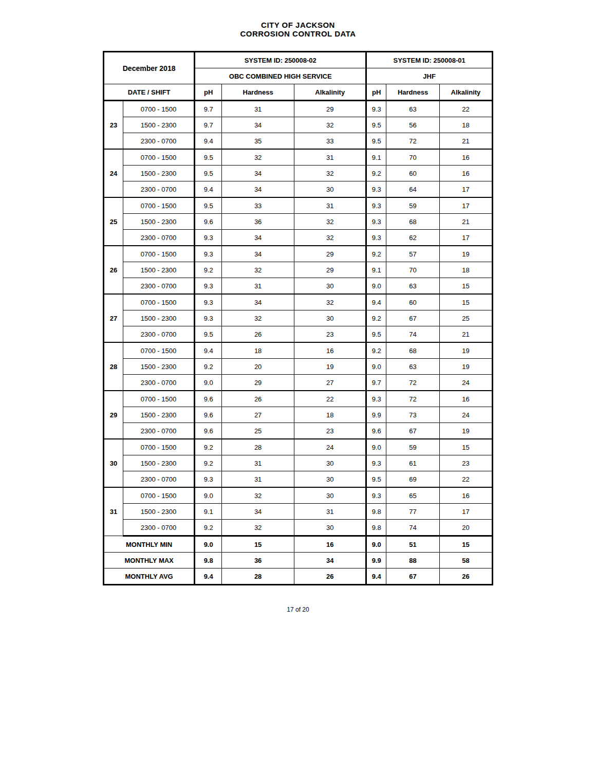CITY OF JACKSON
CORROSION CONTROL DATA
| December 2018 | SYSTEM ID: 250008-02 | SYSTEM ID: 250008-01 |
| --- | --- | --- |
| OBC COMBINED HIGH SERVICE | JHF |
| DATE / SHIFT | pH | Hardness | Alkalinity | pH | Hardness | Alkalinity |
| 23 | 0700 - 1500 | 9.7 | 31 | 29 | 9.3 | 63 | 22 |
| 1500 - 2300 | 9.7 | 34 | 32 | 9.5 | 56 | 18 |
| 2300 - 0700 | 9.4 | 35 | 33 | 9.5 | 72 | 21 |
| 24 | 0700 - 1500 | 9.5 | 32 | 31 | 9.1 | 70 | 16 |
| 1500 - 2300 | 9.5 | 34 | 32 | 9.2 | 60 | 16 |
| 2300 - 0700 | 9.4 | 34 | 30 | 9.3 | 64 | 17 |
| 25 | 0700 - 1500 | 9.5 | 33 | 31 | 9.3 | 59 | 17 |
| 1500 - 2300 | 9.6 | 36 | 32 | 9.3 | 68 | 21 |
| 2300 - 0700 | 9.3 | 34 | 32 | 9.3 | 62 | 17 |
| 26 | 0700 - 1500 | 9.3 | 34 | 29 | 9.2 | 57 | 19 |
| 1500 - 2300 | 9.2 | 32 | 29 | 9.1 | 70 | 18 |
| 2300 - 0700 | 9.3 | 31 | 30 | 9.0 | 63 | 15 |
| 27 | 0700 - 1500 | 9.3 | 34 | 32 | 9.4 | 60 | 15 |
| 1500 - 2300 | 9.3 | 32 | 30 | 9.2 | 67 | 25 |
| 2300 - 0700 | 9.5 | 26 | 23 | 9.5 | 74 | 21 |
| 28 | 0700 - 1500 | 9.4 | 18 | 16 | 9.2 | 68 | 19 |
| 1500 - 2300 | 9.2 | 20 | 19 | 9.0 | 63 | 19 |
| 2300 - 0700 | 9.0 | 29 | 27 | 9.7 | 72 | 24 |
| 29 | 0700 - 1500 | 9.6 | 26 | 22 | 9.3 | 72 | 16 |
| 1500 - 2300 | 9.6 | 27 | 18 | 9.9 | 73 | 24 |
| 2300 - 0700 | 9.6 | 25 | 23 | 9.6 | 67 | 19 |
| 30 | 0700 - 1500 | 9.2 | 28 | 24 | 9.0 | 59 | 15 |
| 1500 - 2300 | 9.2 | 31 | 30 | 9.3 | 61 | 23 |
| 2300 - 0700 | 9.3 | 31 | 30 | 9.5 | 69 | 22 |
| 31 | 0700 - 1500 | 9.0 | 32 | 30 | 9.3 | 65 | 16 |
| 1500 - 2300 | 9.1 | 34 | 31 | 9.8 | 77 | 17 |
| 2300 - 0700 | 9.2 | 32 | 30 | 9.8 | 74 | 20 |
| MONTHLY MIN | 9.0 | 15 | 16 | 9.0 | 51 | 15 |
| MONTHLY MAX | 9.8 | 36 | 34 | 9.9 | 88 | 58 |
| MONTHLY AVG | 9.4 | 28 | 26 | 9.4 | 67 | 26 |
17 of 20